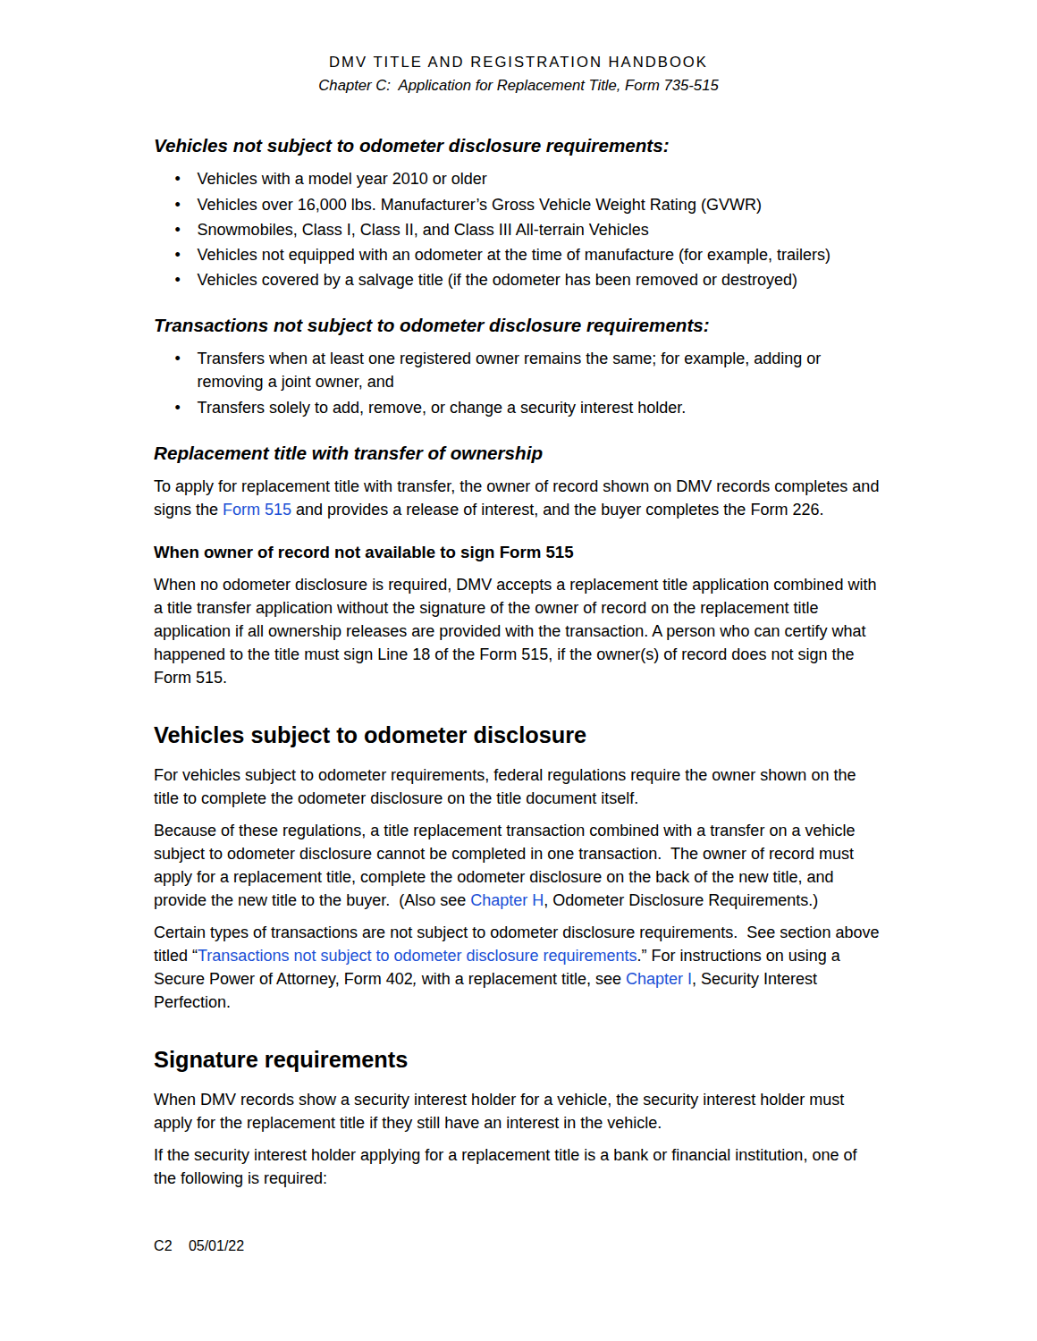DMV TITLE AND REGISTRATION HANDBOOK
Chapter C: Application for Replacement Title, Form 735-515
Vehicles not subject to odometer disclosure requirements:
Vehicles with a model year 2010 or older
Vehicles over 16,000 lbs. Manufacturer’s Gross Vehicle Weight Rating (GVWR)
Snowmobiles, Class I, Class II, and Class III All-terrain Vehicles
Vehicles not equipped with an odometer at the time of manufacture (for example, trailers)
Vehicles covered by a salvage title (if the odometer has been removed or destroyed)
Transactions not subject to odometer disclosure requirements:
Transfers when at least one registered owner remains the same; for example, adding or removing a joint owner, and
Transfers solely to add, remove, or change a security interest holder.
Replacement title with transfer of ownership
To apply for replacement title with transfer, the owner of record shown on DMV records completes and signs the Form 515 and provides a release of interest, and the buyer completes the Form 226.
When owner of record not available to sign Form 515
When no odometer disclosure is required, DMV accepts a replacement title application combined with a title transfer application without the signature of the owner of record on the replacement title application if all ownership releases are provided with the transaction. A person who can certify what happened to the title must sign Line 18 of the Form 515, if the owner(s) of record does not sign the Form 515.
Vehicles subject to odometer disclosure
For vehicles subject to odometer requirements, federal regulations require the owner shown on the title to complete the odometer disclosure on the title document itself.
Because of these regulations, a title replacement transaction combined with a transfer on a vehicle subject to odometer disclosure cannot be completed in one transaction. The owner of record must apply for a replacement title, complete the odometer disclosure on the back of the new title, and provide the new title to the buyer. (Also see Chapter H, Odometer Disclosure Requirements.)
Certain types of transactions are not subject to odometer disclosure requirements. See section above titled “Transactions not subject to odometer disclosure requirements.” For instructions on using a Secure Power of Attorney, Form 402, with a replacement title, see Chapter I, Security Interest Perfection.
Signature requirements
When DMV records show a security interest holder for a vehicle, the security interest holder must apply for the replacement title if they still have an interest in the vehicle.
If the security interest holder applying for a replacement title is a bank or financial institution, one of the following is required:
C2 05/01/22